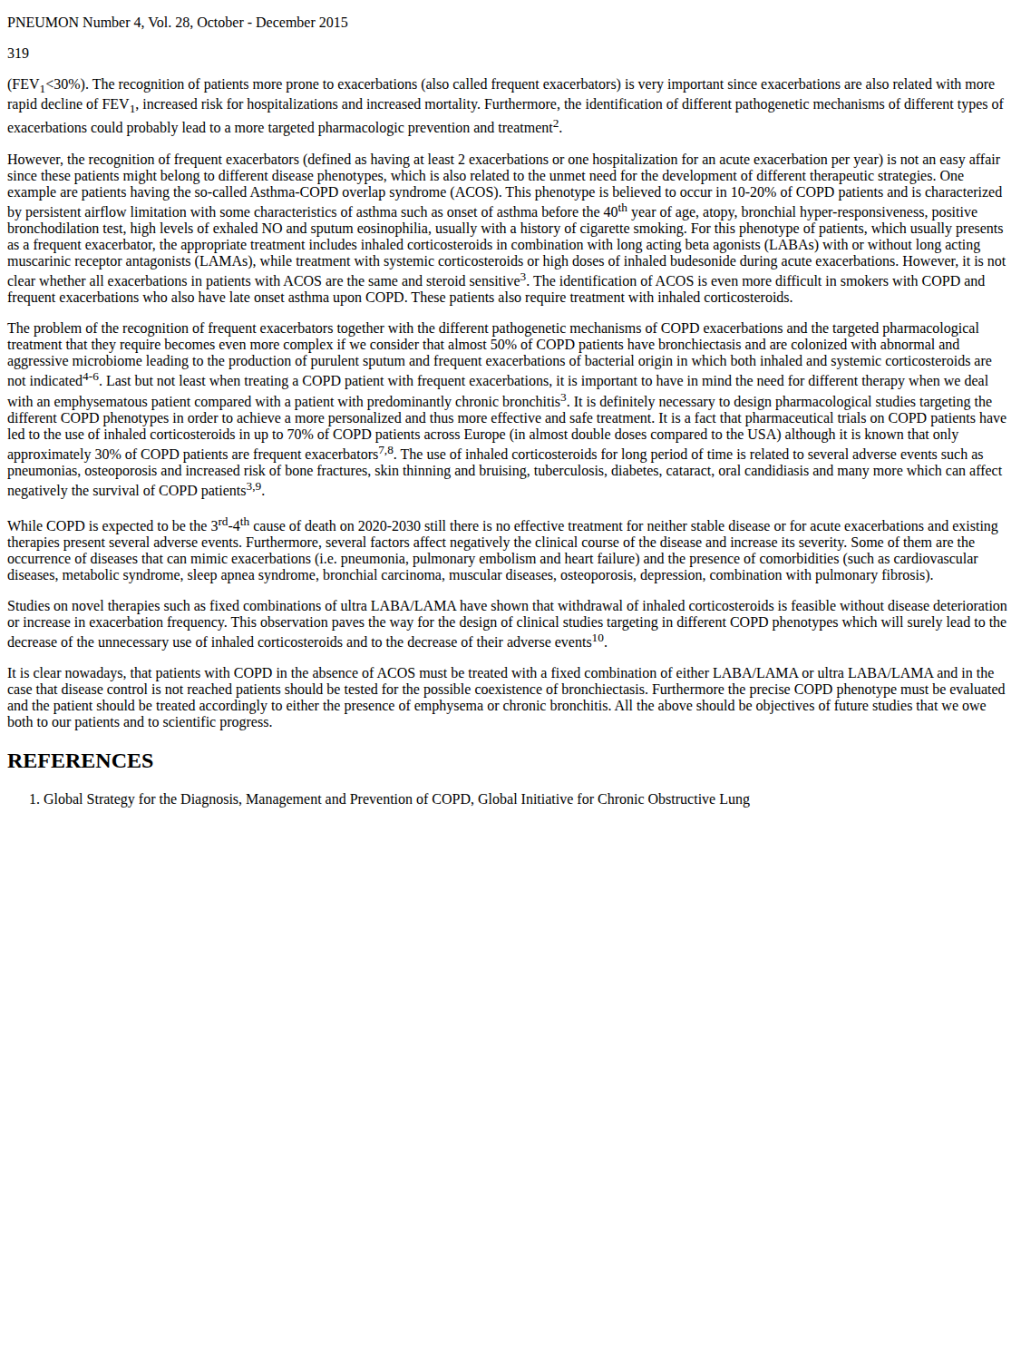PNEUMON Number 4, Vol. 28, October - December 2015
319
(FEV1<30%). The recognition of patients more prone to exacerbations (also called frequent exacerbators) is very important since exacerbations are also related with more rapid decline of FEV1, increased risk for hospitalizations and increased mortality. Furthermore, the identification of different pathogenetic mechanisms of different types of exacerbations could probably lead to a more targeted pharmacologic prevention and treatment2.
However, the recognition of frequent exacerbators (defined as having at least 2 exacerbations or one hospitalization for an acute exacerbation per year) is not an easy affair since these patients might belong to different disease phenotypes, which is also related to the unmet need for the development of different therapeutic strategies. One example are patients having the so-called Asthma-COPD overlap syndrome (ACOS). This phenotype is believed to occur in 10-20% of COPD patients and is characterized by persistent airflow limitation with some characteristics of asthma such as onset of asthma before the 40th year of age, atopy, bronchial hyper-responsiveness, positive bronchodilation test, high levels of exhaled NO and sputum eosinophilia, usually with a history of cigarette smoking. For this phenotype of patients, which usually presents as a frequent exacerbator, the appropriate treatment includes inhaled corticosteroids in combination with long acting beta agonists (LABAs) with or without long acting muscarinic receptor antagonists (LAMAs), while treatment with systemic corticosteroids or high doses of inhaled budesonide during acute exacerbations. However, it is not clear whether all exacerbations in patients with ACOS are the same and steroid sensitive3. The identification of ACOS is even more difficult in smokers with COPD and frequent exacerbations who also have late onset asthma upon COPD. These patients also require treatment with inhaled corticosteroids.
The problem of the recognition of frequent exacerbators together with the different pathogenetic mechanisms of COPD exacerbations and the targeted pharmacological treatment that they require becomes even more complex if we consider that almost 50% of COPD patients have bronchiectasis and are colonized with abnormal and aggressive microbiome leading to the production of purulent sputum and frequent exacerbations of bacterial origin in which both inhaled and systemic corticosteroids are not indicated4-6. Last but not least when treating a COPD patient with frequent exacerbations, it is important to have in mind the need for different therapy when we deal with an emphysematous patient compared with a patient with predominantly chronic bronchitis3. It is definitely necessary to design pharmacological studies targeting the different COPD phenotypes in order to achieve a more personalized and thus more effective and safe treatment. It is a fact that pharmaceutical trials on COPD patients have led to the use of inhaled corticosteroids in up to 70% of COPD patients across Europe (in almost double doses compared to the USA) although it is known that only approximately 30% of COPD patients are frequent exacerbators7,8. The use of inhaled corticosteroids for long period of time is related to several adverse events such as pneumonias, osteoporosis and increased risk of bone fractures, skin thinning and bruising, tuberculosis, diabetes, cataract, oral candidiasis and many more which can affect negatively the survival of COPD patients3,9.
While COPD is expected to be the 3rd-4th cause of death on 2020-2030 still there is no effective treatment for neither stable disease or for acute exacerbations and existing therapies present several adverse events. Furthermore, several factors affect negatively the clinical course of the disease and increase its severity. Some of them are the occurrence of diseases that can mimic exacerbations (i.e. pneumonia, pulmonary embolism and heart failure) and the presence of comorbidities (such as cardiovascular diseases, metabolic syndrome, sleep apnea syndrome, bronchial carcinoma, muscular diseases, osteoporosis, depression, combination with pulmonary fibrosis).
Studies on novel therapies such as fixed combinations of ultra LABA/LAMA have shown that withdrawal of inhaled corticosteroids is feasible without disease deterioration or increase in exacerbation frequency. This observation paves the way for the design of clinical studies targeting in different COPD phenotypes which will surely lead to the decrease of the unnecessary use of inhaled corticosteroids and to the decrease of their adverse events10.
It is clear nowadays, that patients with COPD in the absence of ACOS must be treated with a fixed combination of either LABA/LAMA or ultra LABA/LAMA and in the case that disease control is not reached patients should be tested for the possible coexistence of bronchiectasis. Furthermore the precise COPD phenotype must be evaluated and the patient should be treated accordingly to either the presence of emphysema or chronic bronchitis. All the above should be objectives of future studies that we owe both to our patients and to scientific progress.
REFERENCES
Global Strategy for the Diagnosis, Management and Prevention of COPD, Global Initiative for Chronic Obstructive Lung